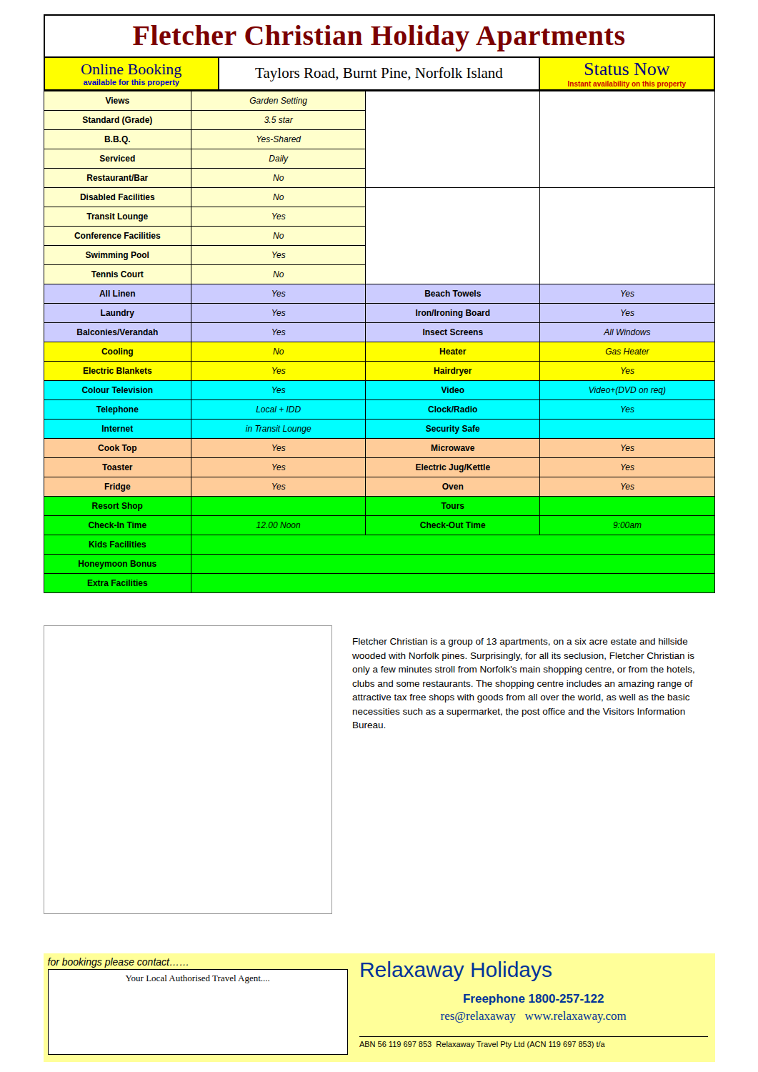Fletcher Christian Holiday Apartments
Online Booking
available for this property
Taylors Road, Burnt Pine, Norfolk Island
Status Now
Instant availability on this property
| Views | Garden Setting | | |
| Standard (Grade) | 3.5 star |
| B.B.Q. | Yes-Shared |
| Serviced | Daily |
| Restaurant/Bar | No |
| Disabled Facilities | No | | |
| Transit Lounge | Yes |
| Conference Facilities | No |
| Swimming Pool | Yes |
| Tennis Court | No |
| All Linen | Yes | Beach Towels | Yes |
| Laundry | Yes | Iron/Ironing Board | Yes |
| Balconies/Verandah | Yes | Insect Screens | All Windows |
| Cooling | No | Heater | Gas Heater |
| Electric Blankets | Yes | Hairdryer | Yes |
| Colour Television | Yes | Video | Video+(DVD on req) |
| Telephone | Local + IDD | Clock/Radio | Yes |
| Internet | in Transit Lounge | Security Safe | |
| Cook Top | Yes | Microwave | Yes |
| Toaster | Yes | Electric Jug/Kettle | Yes |
| Fridge | Yes | Oven | Yes |
| Resort Shop | | Tours | |
| Check-In Time | 12.00 Noon | Check-Out Time | 9:00am |
| Kids Facilities | |
| Honeymoon Bonus | |
| Extra Facilities | |
Fletcher Christian is a group of 13 apartments, on a six acre estate and hillside wooded with Norfolk pines. Surprisingly, for all its seclusion, Fletcher Christian is only a few minutes stroll from Norfolk's main shopping centre, or from the hotels, clubs and some restaurants. The shopping centre includes an amazing range of attractive tax free shops with goods from all over the world, as well as the basic necessities such as a supermarket, the post office and the Visitors Information Bureau.
for bookings please contact……
Your Local Authorised Travel Agent....
Relaxaway Holidays
Freephone 1800-257-122
res@relaxaway www.relaxaway.com
ABN 56 119 697 853 Relaxaway Travel Pty Ltd (ACN 119 697 853) t/a